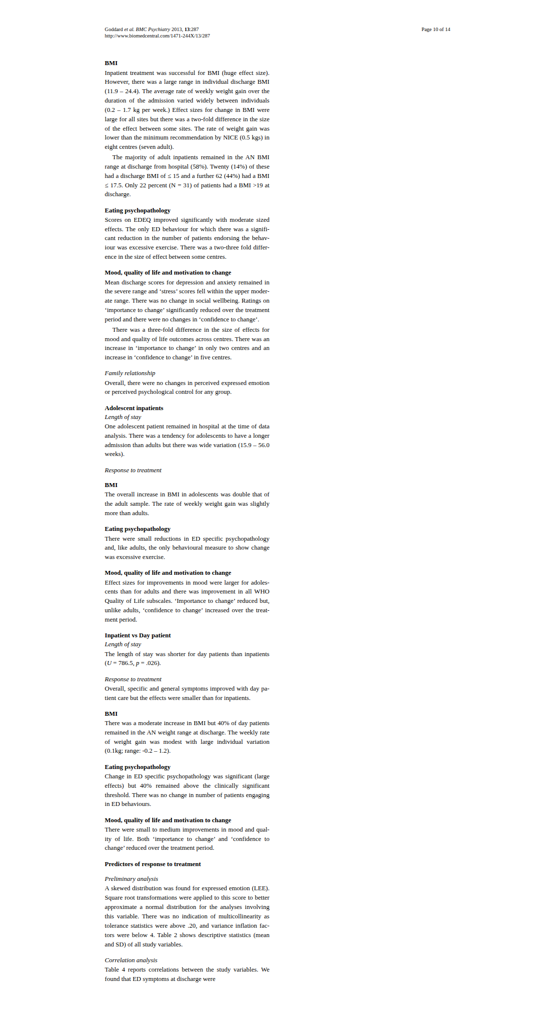Goddard et al. BMC Psychiatry 2013, 13:287 http://www.biomedcentral.com/1471-244X/13/287
Page 10 of 14
BMI
Inpatient treatment was successful for BMI (huge effect size). However, there was a large range in individual discharge BMI (11.9 – 24.4). The average rate of weekly weight gain over the duration of the admission varied widely between individuals (0.2 – 1.7 kg per week.) Effect sizes for change in BMI were large for all sites but there was a two-fold difference in the size of the effect between some sites. The rate of weight gain was lower than the minimum recommendation by NICE (0.5 kgs) in eight centres (seven adult).
The majority of adult inpatients remained in the AN BMI range at discharge from hospital (58%). Twenty (14%) of these had a discharge BMI of ≤ 15 and a further 62 (44%) had a BMI ≤ 17.5. Only 22 percent (N = 31) of patients had a BMI >19 at discharge.
Eating psychopathology
Scores on EDEQ improved significantly with moderate sized effects. The only ED behaviour for which there was a significant reduction in the number of patients endorsing the behaviour was excessive exercise. There was a two-three fold difference in the size of effect between some centres.
Mood, quality of life and motivation to change
Mean discharge scores for depression and anxiety remained in the severe range and ‘stress’ scores fell within the upper moderate range. There was no change in social wellbeing. Ratings on ‘importance to change’ significantly reduced over the treatment period and there were no changes in ‘confidence to change’.
There was a three-fold difference in the size of effects for mood and quality of life outcomes across centres. There was an increase in ‘importance to change’ in only two centres and an increase in ‘confidence to change’ in five centres.
Family relationship
Overall, there were no changes in perceived expressed emotion or perceived psychological control for any group.
Adolescent inpatients
Length of stay
One adolescent patient remained in hospital at the time of data analysis. There was a tendency for adolescents to have a longer admission than adults but there was wide variation (15.9 – 56.0 weeks).
Response to treatment
BMI
The overall increase in BMI in adolescents was double that of the adult sample. The rate of weekly weight gain was slightly more than adults.
Eating psychopathology
There were small reductions in ED specific psychopathology and, like adults, the only behavioural measure to show change was excessive exercise.
Mood, quality of life and motivation to change
Effect sizes for improvements in mood were larger for adolescents than for adults and there was improvement in all WHO Quality of Life subscales. ‘Importance to change’ reduced but, unlike adults, ‘confidence to change’ increased over the treatment period.
Inpatient vs Day patient
Length of stay
The length of stay was shorter for day patients than inpatients (U = 786.5, p = .026).
Response to treatment
Overall, specific and general symptoms improved with day patient care but the effects were smaller than for inpatients.
BMI
There was a moderate increase in BMI but 40% of day patients remained in the AN weight range at discharge. The weekly rate of weight gain was modest with large individual variation (0.1kg; range: -0.2 – 1.2).
Eating psychopathology
Change in ED specific psychopathology was significant (large effects) but 40% remained above the clinically significant threshold. There was no change in number of patients engaging in ED behaviours.
Mood, quality of life and motivation to change
There were small to medium improvements in mood and quality of life. Both ‘importance to change’ and ‘confidence to change’ reduced over the treatment period.
Predictors of response to treatment
Preliminary analysis
A skewed distribution was found for expressed emotion (LEE). Square root transformations were applied to this score to better approximate a normal distribution for the analyses involving this variable. There was no indication of multicollinearity as tolerance statistics were above .20, and variance inflation factors were below 4. Table 2 shows descriptive statistics (mean and SD) of all study variables.
Correlation analysis
Table 4 reports correlations between the study variables. We found that ED symptoms at discharge were